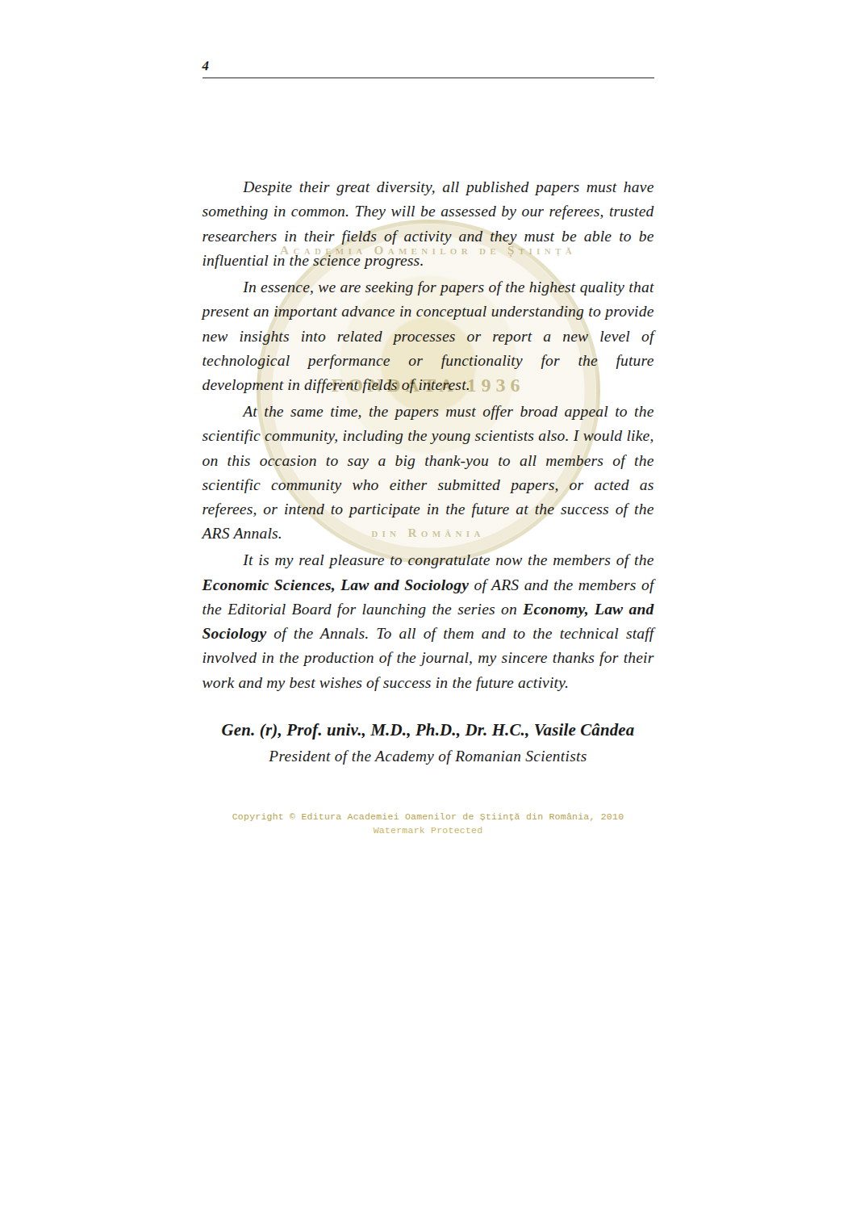Academia Oamenilor de Știință
FONDATA 1936
din România
4
Despite their great diversity, all published papers must have something in common. They will be assessed by our referees, trusted researchers in their fields of activity and they must be able to be influential in the science progress.
In essence, we are seeking for papers of the highest quality that present an important advance in conceptual understanding to provide new insights into related processes or report a new level of technological performance or functionality for the future development in different fields of interest.
At the same time, the papers must offer broad appeal to the scientific community, including the young scientists also. I would like, on this occasion to say a big thank-you to all members of the scientific community who either submitted papers, or acted as referees, or intend to participate in the future at the success of the ARS Annals.
It is my real pleasure to congratulate now the members of the Economic Sciences, Law and Sociology of ARS and the members of the Editorial Board for launching the series on Economy, Law and Sociology of the Annals. To all of them and to the technical staff involved in the production of the journal, my sincere thanks for their work and my best wishes of success in the future activity.
Gen. (r), Prof. univ., M.D., Ph.D., Dr. H.C., Vasile Cândea
President of the Academy of Romanian Scientists
Copyright © Editura Academiei Oamenilor de Știință din România, 2010 Watermark Protected